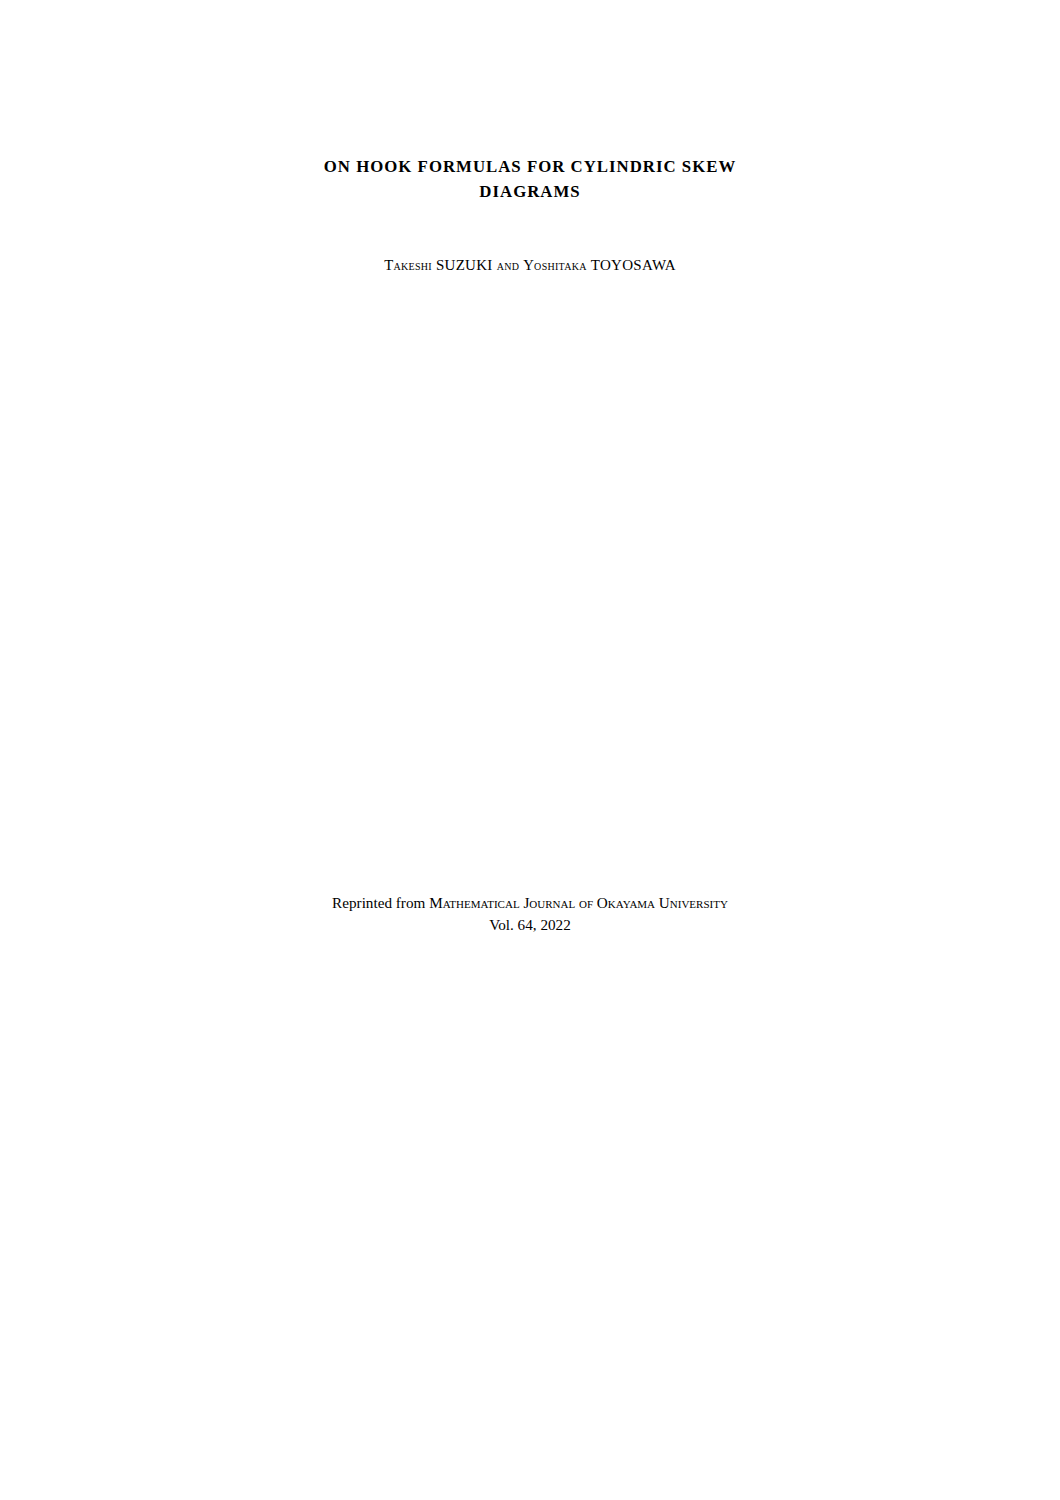On Hook Formulas for Cylindric Skew
Diagrams
Takeshi SUZUKI and Yoshitaka TOYOSAWA
Reprinted from Mathematical Journal of Okayama University
Vol. 64, 2022